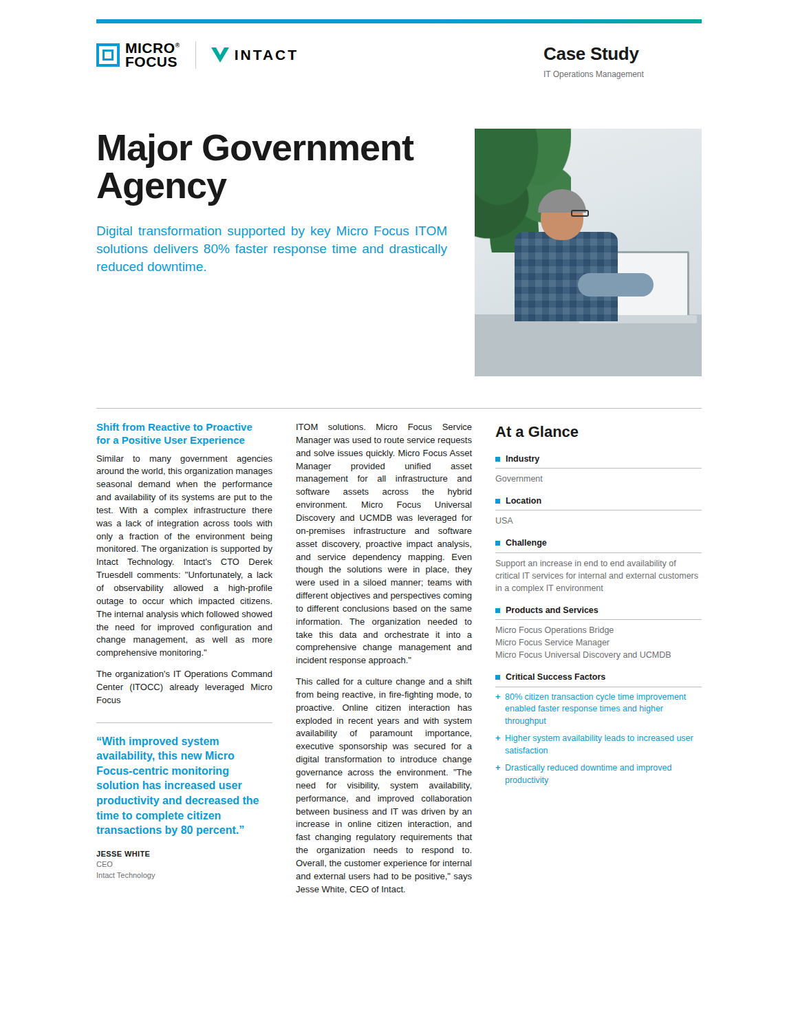MICRO®
FOCUS
INTACT
Case Study
IT Operations Management
Major Government
Agency
Digital transformation supported by key Micro Focus ITOM solutions delivers 80% faster response time and drastically reduced downtime.
Shift from Reactive to Proactive
for a Positive User Experience
Similar to many government agencies around the world, this organization manages seasonal demand when the performance and availability of its systems are put to the test. With a complex infrastructure there was a lack of integration across tools with only a fraction of the environment being monitored. The organization is supported by Intact Technology. Intact's CTO Derek Truesdell comments: "Unfortunately, a lack of observability allowed a high-profile outage to occur which impacted citizens. The internal analysis which followed showed the need for improved configuration and change management, as well as more comprehensive monitoring."
The organization's IT Operations Command Center (ITOCC) already leveraged Micro Focus
“With improved system availability, this new Micro Focus-centric monitoring solution has increased user productivity and decreased the time to complete citizen transactions by 80 percent.”
JESSE WHITE
CEO
Intact Technology
ITOM solutions. Micro Focus Service Manager was used to route service requests and solve issues quickly. Micro Focus Asset Manager provided unified asset management for all infrastructure and software assets across the hybrid environment. Micro Focus Universal Discovery and UCMDB was leveraged for on-premises infrastructure and software asset discovery, proactive impact analysis, and service dependency mapping. Even though the solutions were in place, they were used in a siloed manner; teams with different objectives and perspectives coming to different conclusions based on the same information. The organization needed to take this data and orchestrate it into a comprehensive change management and incident response approach."
This called for a culture change and a shift from being reactive, in fire-fighting mode, to proactive. Online citizen interaction has exploded in recent years and with system availability of paramount importance, executive sponsorship was secured for a digital transformation to introduce change governance across the environment. "The need for visibility, system availability, performance, and improved collaboration between business and IT was driven by an increase in online citizen interaction, and fast changing regulatory requirements that the organization needs to respond to. Overall, the customer experience for internal and external users had to be positive," says Jesse White, CEO of Intact.
At a Glance
Industry
Government
Location
USA
Challenge
Support an increase in end to end availability of critical IT services for internal and external customers in a complex IT environment
Products and Services
Micro Focus Operations Bridge
Micro Focus Service Manager
Micro Focus Universal Discovery and UCMDB
Critical Success Factors
80% citizen transaction cycle time improvement enabled faster response times and higher throughput
Higher system availability leads to increased user satisfaction
Drastically reduced downtime and improved productivity